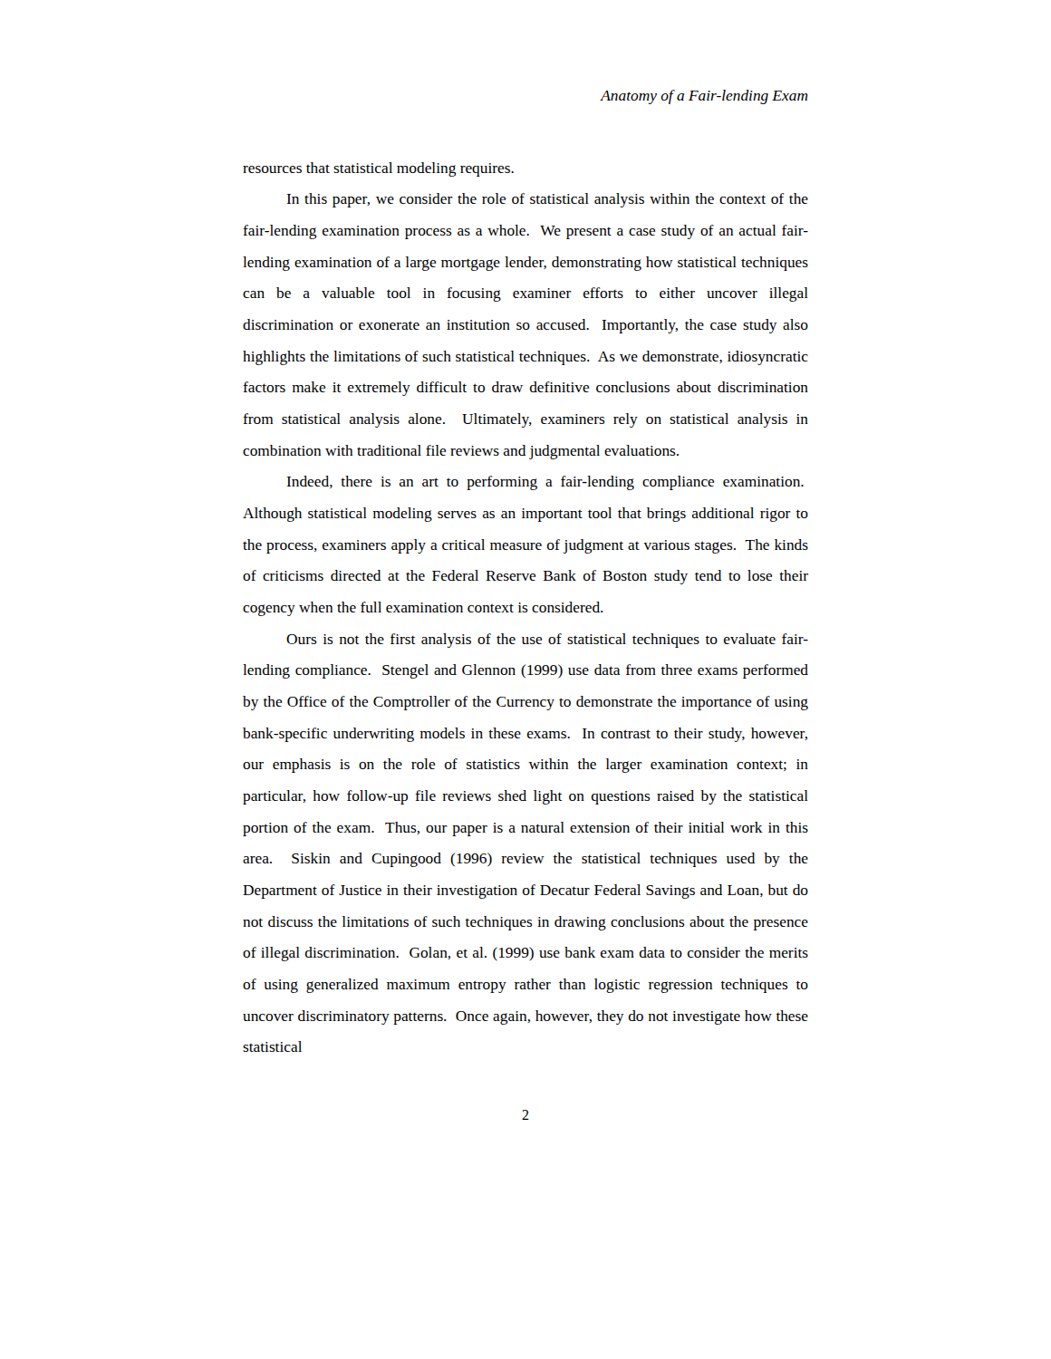Anatomy of a Fair-lending Exam
resources that statistical modeling requires.
In this paper, we consider the role of statistical analysis within the context of the fair-lending examination process as a whole. We present a case study of an actual fair-lending examination of a large mortgage lender, demonstrating how statistical techniques can be a valuable tool in focusing examiner efforts to either uncover illegal discrimination or exonerate an institution so accused. Importantly, the case study also highlights the limitations of such statistical techniques. As we demonstrate, idiosyncratic factors make it extremely difficult to draw definitive conclusions about discrimination from statistical analysis alone. Ultimately, examiners rely on statistical analysis in combination with traditional file reviews and judgmental evaluations.
Indeed, there is an art to performing a fair-lending compliance examination. Although statistical modeling serves as an important tool that brings additional rigor to the process, examiners apply a critical measure of judgment at various stages. The kinds of criticisms directed at the Federal Reserve Bank of Boston study tend to lose their cogency when the full examination context is considered.
Ours is not the first analysis of the use of statistical techniques to evaluate fair-lending compliance. Stengel and Glennon (1999) use data from three exams performed by the Office of the Comptroller of the Currency to demonstrate the importance of using bank-specific underwriting models in these exams. In contrast to their study, however, our emphasis is on the role of statistics within the larger examination context; in particular, how follow-up file reviews shed light on questions raised by the statistical portion of the exam. Thus, our paper is a natural extension of their initial work in this area. Siskin and Cupingood (1996) review the statistical techniques used by the Department of Justice in their investigation of Decatur Federal Savings and Loan, but do not discuss the limitations of such techniques in drawing conclusions about the presence of illegal discrimination. Golan, et al. (1999) use bank exam data to consider the merits of using generalized maximum entropy rather than logistic regression techniques to uncover discriminatory patterns. Once again, however, they do not investigate how these statistical
2